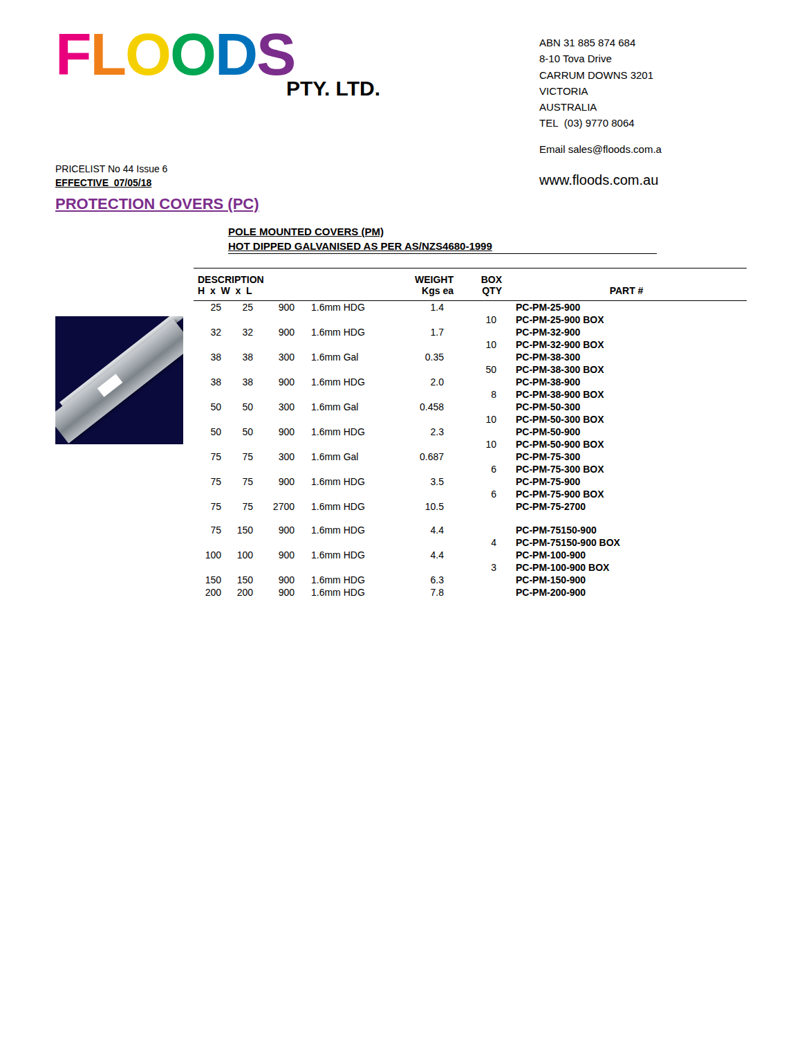FLOODS
PTY. LTD.
ABN 31 885 874 684
8-10 Tova Drive
CARRUM DOWNS 3201
VICTORIA
AUSTRALIA
TEL (03) 9770 8064
Email sales@floods.com.a
www.floods.com.au
PRICELIST No 44 Issue 6
EFFECTIVE 07/05/18
PROTECTION COVERS (PC)
POLE MOUNTED COVERS (PM)
HOT DIPPED GALVANISED AS PER AS/NZS4680-1999
| DESCRIPTION H x W x L | | WEIGHT Kgs ea | BOX QTY | PART # |
| --- | --- | --- | --- | --- |
| 25 | 25 | 900 | 1.6mm HDG | 1.4 | | PC-PM-25-900 |
| | | | | | 10 | PC-PM-25-900 BOX |
| 32 | 32 | 900 | 1.6mm HDG | 1.7 | | PC-PM-32-900 |
| | | | | | 10 | PC-PM-32-900 BOX |
| 38 | 38 | 300 | 1.6mm Gal | 0.35 | | PC-PM-38-300 |
| | | | | | 50 | PC-PM-38-300 BOX |
| 38 | 38 | 900 | 1.6mm HDG | 2.0 | | PC-PM-38-900 |
| | | | | | 8 | PC-PM-38-900 BOX |
| 50 | 50 | 300 | 1.6mm Gal | 0.458 | | PC-PM-50-300 |
| | | | | | 10 | PC-PM-50-300 BOX |
| 50 | 50 | 900 | 1.6mm HDG | 2.3 | | PC-PM-50-900 |
| | | | | | 10 | PC-PM-50-900 BOX |
| 75 | 75 | 300 | 1.6mm Gal | 0.687 | | PC-PM-75-300 |
| | | | | | 6 | PC-PM-75-300 BOX |
| 75 | 75 | 900 | 1.6mm HDG | 3.5 | | PC-PM-75-900 |
| | | | | | 6 | PC-PM-75-900 BOX |
| 75 | 75 | 2700 | 1.6mm HDG | 10.5 | | PC-PM-75-2700 |
| 75 | 150 | 900 | 1.6mm HDG | 4.4 | | PC-PM-75150-900 |
| | | | | | 4 | PC-PM-75150-900 BOX |
| 100 | 100 | 900 | 1.6mm HDG | 4.4 | | PC-PM-100-900 |
| | | | | | 3 | PC-PM-100-900 BOX |
| 150 | 150 | 900 | 1.6mm HDG | 6.3 | | PC-PM-150-900 |
| 200 | 200 | 900 | 1.6mm HDG | 7.8 | | PC-PM-200-900 |